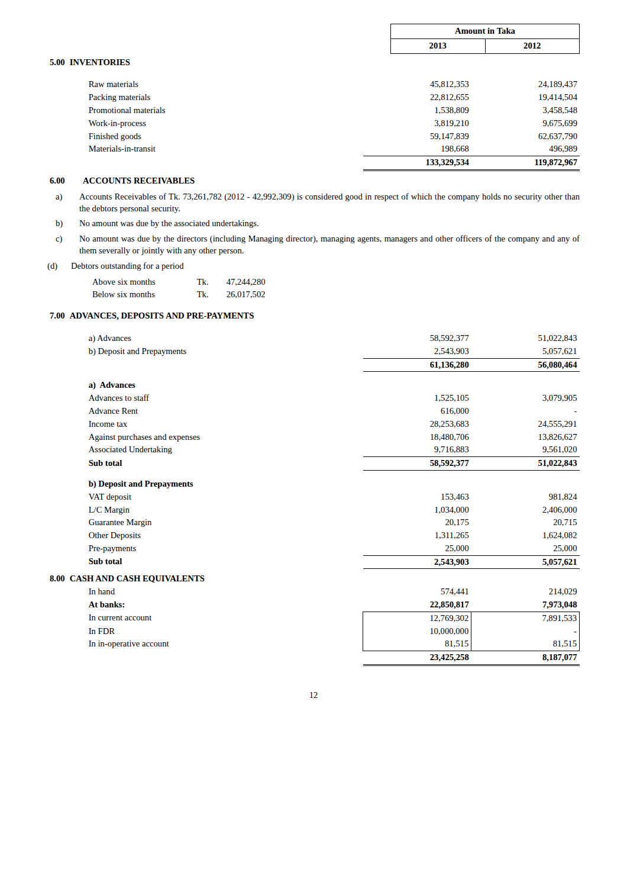| Amount in Taka |
| 2013 | 2012 |
| 5.00 | INVENTORIES |
| | Raw materials | 45,812,353 | 24,189,437 |
| | Packing materials | 22,812,655 | 19,414,504 |
| | Promotional materials | 1,538,809 | 3,458,548 |
| | Work-in-process | 3,819,210 | 9,675,699 |
| | Finished goods | 59,147,839 | 62,637,790 |
| | Materials-in-transit | 198,668 | 496,989 |
| | | 133,329,534 | 119,872,967 |
| 6.00 | ACCOUNTS RECEIVABLES |
a)
Accounts Receivables of Tk. 73,261,782 (2012 - 42,992,309) is considered good in respect of which the company holds no security other than the debtors personal security.
b)
No amount was due by the associated undertakings.
c)
No amount was due by the directors (including Managing director), managing agents, managers and other officers of the company and any of them severally or jointly with any other person.
(d)
Debtors outstanding for a period
| Above six months | Tk. | 47,244,280 |
| Below six months | Tk. | 26,017,502 |
| 7.00 | ADVANCES, DEPOSITS AND PRE-PAYMENTS |
| | a) Advances | 58,592,377 | 51,022,843 |
| | b) Deposit and Prepayments | 2,543,903 | 5,057,621 |
| | | 61,136,280 | 56,080,464 |
| | a) Advances | | |
| | Advances to staff | 1,525,105 | 3,079,905 |
| | Advance Rent | 616,000 | - |
| | Income tax | 28,253,683 | 24,555,291 |
| | Against purchases and expenses | 18,480,706 | 13,826,627 |
| | Associated Undertaking | 9,716,883 | 9,561,020 |
| | Sub total | 58,592,377 | 51,022,843 |
| | b) Deposit and Prepayments | | |
| | VAT deposit | 153,463 | 981,824 |
| | L/C Margin | 1,034,000 | 2,406,000 |
| | Guarantee Margin | 20,175 | 20,715 |
| | Other Deposits | 1,311,265 | 1,624,082 |
| | Pre-payments | 25,000 | 25,000 |
| | Sub total | 2,543,903 | 5,057,621 |
| 8.00 | CASH AND CASH EQUIVALENTS | | |
| | In hand | 574,441 | 214,029 |
| | At banks: | 22,850,817 | 7,973,048 |
| | In current account | 12,769,302 | 7,891,533 |
| | In FDR | 10,000,000 | - |
| | In in-operative account | 81,515 | 81,515 |
| | | 23,425,258 | 8,187,077 |
12